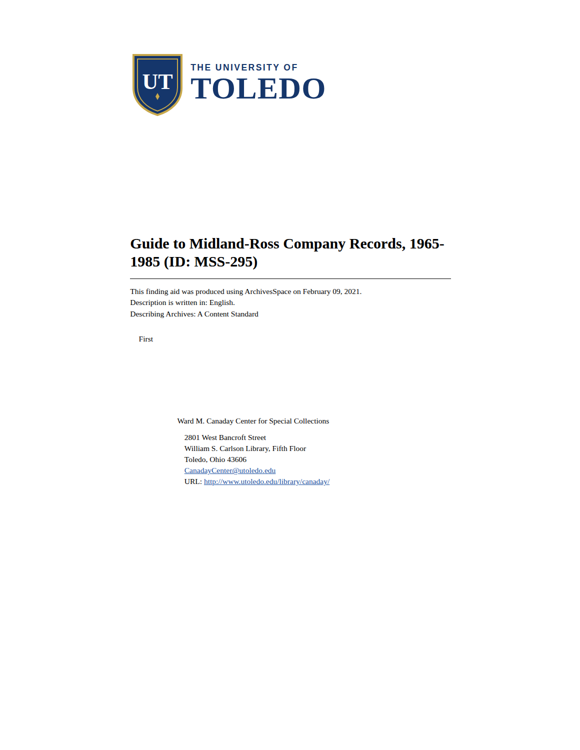UT
THE UNIVERSITY OF
TOLEDO
Guide to Midland-Ross Company Records, 1965-1985 (ID: MSS-295)
This finding aid was produced using ArchivesSpace on February 09, 2021.
Description is written in: English.
Describing Archives: A Content Standard
First
Ward M. Canaday Center for Special Collections
2801 West Bancroft Street
William S. Carlson Library, Fifth Floor
Toledo, Ohio 43606
CanadayCenter@utoledo.edu
URL: http://www.utoledo.edu/library/canaday/